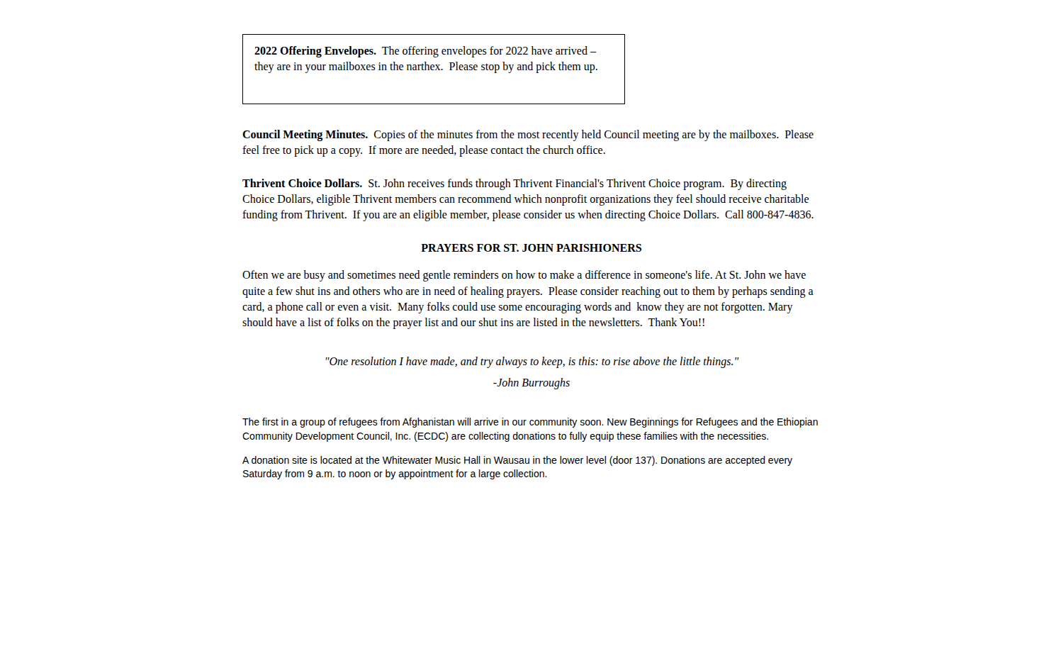2022 Offering Envelopes. The offering envelopes for 2022 have arrived – they are in your mailboxes in the narthex. Please stop by and pick them up.
Council Meeting Minutes. Copies of the minutes from the most recently held Council meeting are by the mailboxes. Please feel free to pick up a copy. If more are needed, please contact the church office.
Thrivent Choice Dollars. St. John receives funds through Thrivent Financial's Thrivent Choice program. By directing Choice Dollars, eligible Thrivent members can recommend which nonprofit organizations they feel should receive charitable funding from Thrivent. If you are an eligible member, please consider us when directing Choice Dollars. Call 800-847-4836.
PRAYERS FOR ST. JOHN PARISHIONERS
Often we are busy and sometimes need gentle reminders on how to make a difference in someone's life. At St. John we have quite a few shut ins and others who are in need of healing prayers. Please consider reaching out to them by perhaps sending a card, a phone call or even a visit. Many folks could use some encouraging words and know they are not forgotten. Mary should have a list of folks on the prayer list and our shut ins are listed in the newsletters. Thank You!!
"One resolution I have made, and try always to keep, is this: to rise above the little things." -John Burroughs
The first in a group of refugees from Afghanistan will arrive in our community soon. New Beginnings for Refugees and the Ethiopian Community Development Council, Inc. (ECDC) are collecting donations to fully equip these families with the necessities.
A donation site is located at the Whitewater Music Hall in Wausau in the lower level (door 137). Donations are accepted every Saturday from 9 a.m. to noon or by appointment for a large collection.